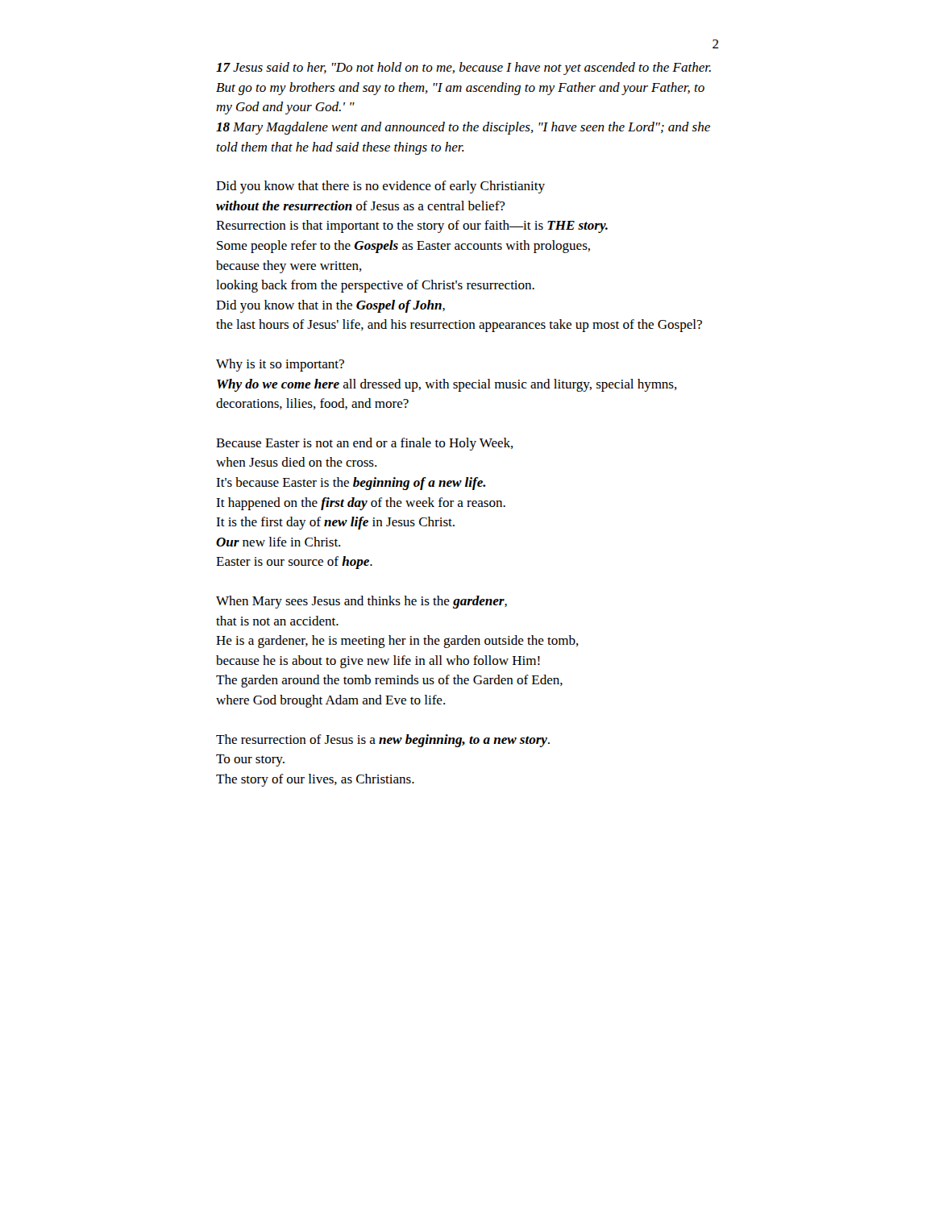2
17 Jesus said to her, "Do not hold on to me, because I have not yet ascended to the Father. But go to my brothers and say to them, "I am ascending to my Father and your Father, to my God and your God.' "
18 Mary Magdalene went and announced to the disciples, "I have seen the Lord"; and she told them that he had said these things to her.
Did you know that there is no evidence of early Christianity
without the resurrection of Jesus as a central belief?
Resurrection is that important to the story of our faith—it is THE story.
Some people refer to the Gospels as Easter accounts with prologues,
because they were written,
looking back from the perspective of Christ's resurrection.
Did you know that in the Gospel of John,
the last hours of Jesus' life, and his resurrection appearances take up most of the Gospel?
Why is it so important?
Why do we come here all dressed up, with special music and liturgy, special hymns, decorations, lilies, food, and more?
Because Easter is not an end or a finale to Holy Week,
when Jesus died on the cross.
It's because Easter is the beginning of a new life.
It happened on the first day of the week for a reason.
It is the first day of new life in Jesus Christ.
Our new life in Christ.
Easter is our source of hope.
When Mary sees Jesus and thinks he is the gardener,
that is not an accident.
He is a gardener, he is meeting her in the garden outside the tomb,
because he is about to give new life in all who follow Him!
The garden around the tomb reminds us of the Garden of Eden,
where God brought Adam and Eve to life.
The resurrection of Jesus is a new beginning, to a new story.
To our story.
The story of our lives, as Christians.